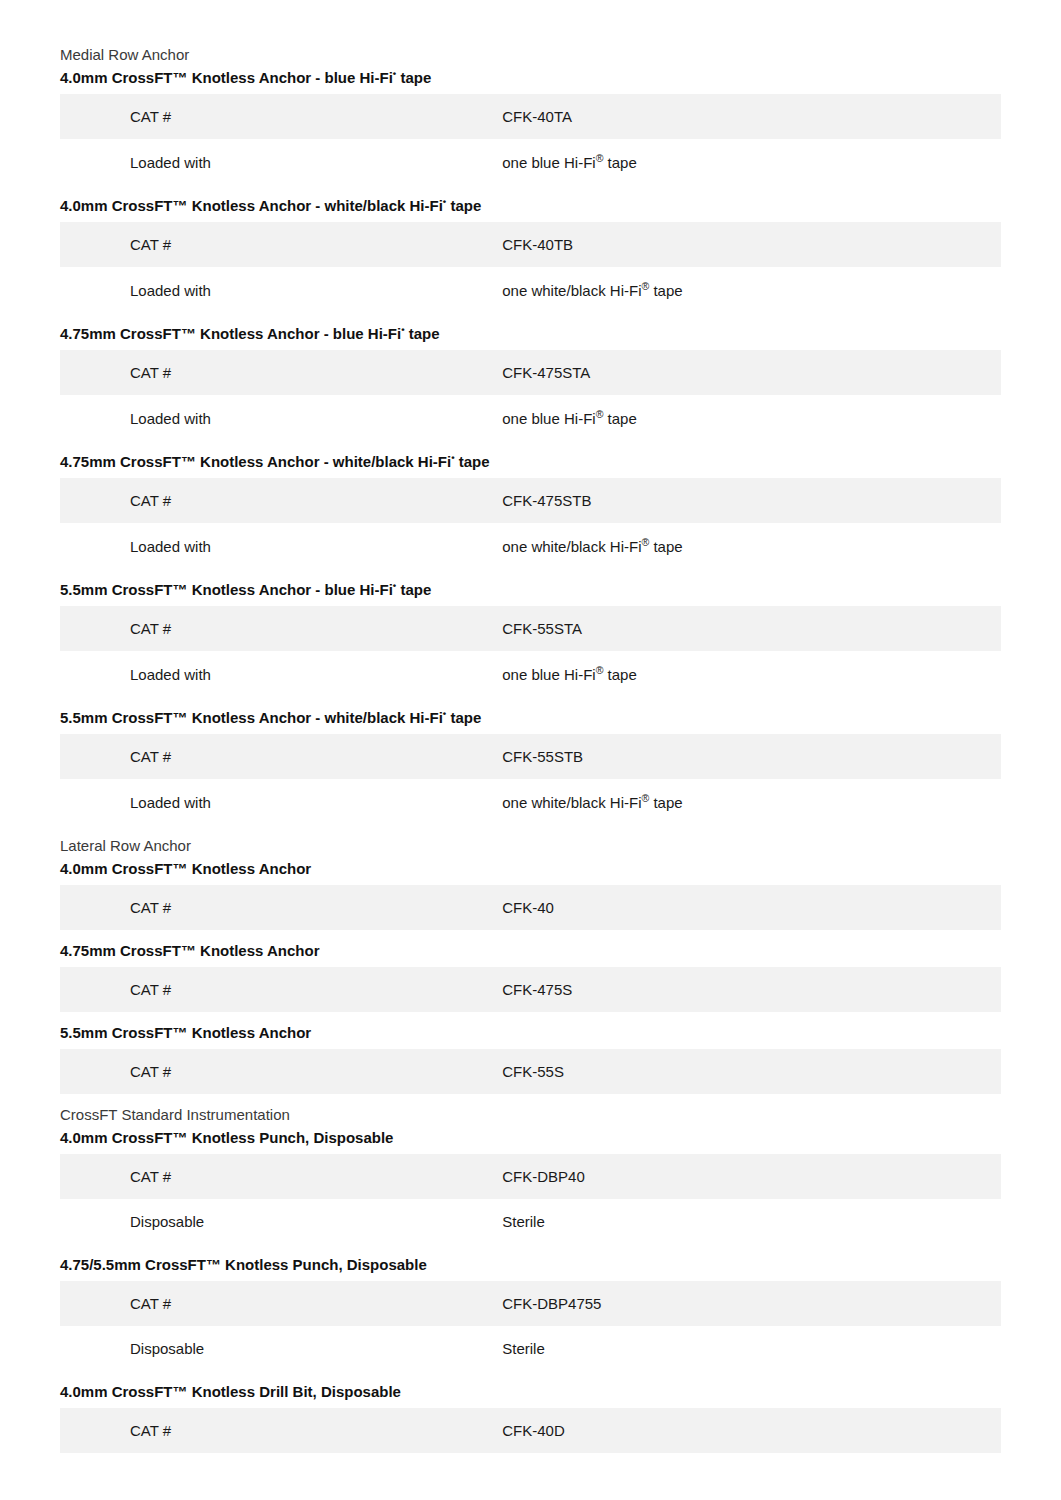Medial Row Anchor
4.0mm CrossFT™ Knotless Anchor - blue Hi-Fi• tape
| CAT # | CFK-40TA |
| Loaded with | one blue Hi-Fi ® tape |
4.0mm CrossFT™ Knotless Anchor - white/black Hi-Fi• tape
| CAT # | CFK-40TB |
| Loaded with | one white/black Hi-Fi ® tape |
4.75mm CrossFT™ Knotless Anchor - blue Hi-Fi• tape
| CAT # | CFK-475STA |
| Loaded with | one blue Hi-Fi ® tape |
4.75mm CrossFT™ Knotless Anchor - white/black Hi-Fi• tape
| CAT # | CFK-475STB |
| Loaded with | one white/black Hi-Fi ® tape |
5.5mm CrossFT™ Knotless Anchor - blue Hi-Fi• tape
| CAT # | CFK-55STA |
| Loaded with | one blue Hi-Fi ® tape |
5.5mm CrossFT™ Knotless Anchor - white/black Hi-Fi• tape
| CAT # | CFK-55STB |
| Loaded with | one white/black Hi-Fi ® tape |
Lateral Row Anchor
4.0mm CrossFT™ Knotless Anchor
| CAT # | CFK-40 |
4.75mm CrossFT™ Knotless Anchor
| CAT # | CFK-475S |
5.5mm CrossFT™ Knotless Anchor
| CAT # | CFK-55S |
CrossFT Standard Instrumentation
4.0mm CrossFT™ Knotless Punch, Disposable
| CAT # | CFK-DBP40 |
| Disposable | Sterile |
4.75/5.5mm CrossFT™ Knotless Punch, Disposable
| CAT # | CFK-DBP4755 |
| Disposable | Sterile |
4.0mm CrossFT™ Knotless Drill Bit, Disposable
| CAT # | CFK-40D |